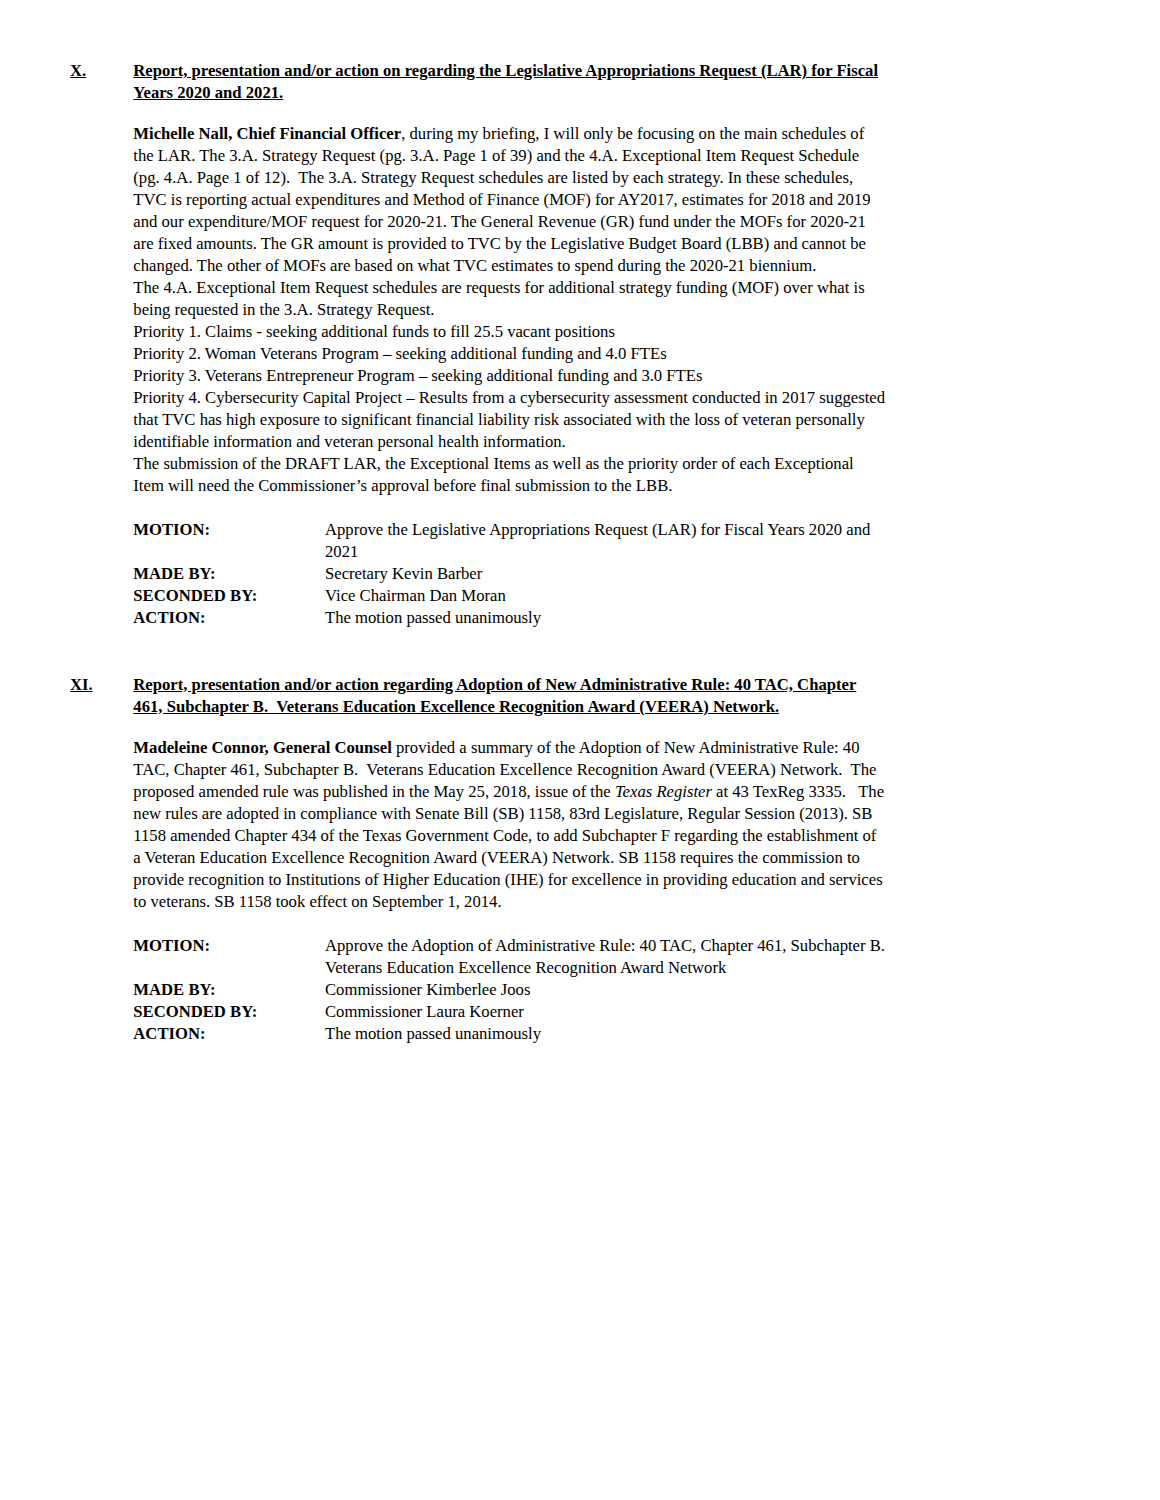X.
Report, presentation and/or action on regarding the Legislative Appropriations Request (LAR) for Fiscal Years 2020 and 2021.
Michelle Nall, Chief Financial Officer, during my briefing, I will only be focusing on the main schedules of the LAR. The 3.A. Strategy Request (pg. 3.A. Page 1 of 39) and the 4.A. Exceptional Item Request Schedule (pg. 4.A. Page 1 of 12). The 3.A. Strategy Request schedules are listed by each strategy. In these schedules, TVC is reporting actual expenditures and Method of Finance (MOF) for AY2017, estimates for 2018 and 2019 and our expenditure/MOF request for 2020-21. The General Revenue (GR) fund under the MOFs for 2020-21 are fixed amounts. The GR amount is provided to TVC by the Legislative Budget Board (LBB) and cannot be changed. The other of MOFs are based on what TVC estimates to spend during the 2020-21 biennium.
The 4.A. Exceptional Item Request schedules are requests for additional strategy funding (MOF) over what is being requested in the 3.A. Strategy Request.
Priority 1. Claims - seeking additional funds to fill 25.5 vacant positions
Priority 2. Woman Veterans Program – seeking additional funding and 4.0 FTEs
Priority 3. Veterans Entrepreneur Program – seeking additional funding and 3.0 FTEs
Priority 4. Cybersecurity Capital Project – Results from a cybersecurity assessment conducted in 2017 suggested that TVC has high exposure to significant financial liability risk associated with the loss of veteran personally identifiable information and veteran personal health information.
The submission of the DRAFT LAR, the Exceptional Items as well as the priority order of each Exceptional Item will need the Commissioner’s approval before final submission to the LBB.
MOTION:
Approve the Legislative Appropriations Request (LAR) for Fiscal Years 2020 and 2021
MADE BY:
Secretary Kevin Barber
SECONDED BY:
Vice Chairman Dan Moran
ACTION:
The motion passed unanimously
XI.
Report, presentation and/or action regarding Adoption of New Administrative Rule: 40 TAC, Chapter 461, Subchapter B. Veterans Education Excellence Recognition Award (VEERA) Network.
Madeleine Connor, General Counsel provided a summary of the Adoption of New Administrative Rule: 40 TAC, Chapter 461, Subchapter B. Veterans Education Excellence Recognition Award (VEERA) Network. The proposed amended rule was published in the May 25, 2018, issue of the Texas Register at 43 TexReg 3335. The new rules are adopted in compliance with Senate Bill (SB) 1158, 83rd Legislature, Regular Session (2013). SB 1158 amended Chapter 434 of the Texas Government Code, to add Subchapter F regarding the establishment of a Veteran Education Excellence Recognition Award (VEERA) Network. SB 1158 requires the commission to provide recognition to Institutions of Higher Education (IHE) for excellence in providing education and services to veterans. SB 1158 took effect on September 1, 2014.
MOTION:
Approve the Adoption of Administrative Rule: 40 TAC, Chapter 461, Subchapter B. Veterans Education Excellence Recognition Award Network
MADE BY:
Commissioner Kimberlee Joos
SECONDED BY:
Commissioner Laura Koerner
ACTION:
The motion passed unanimously